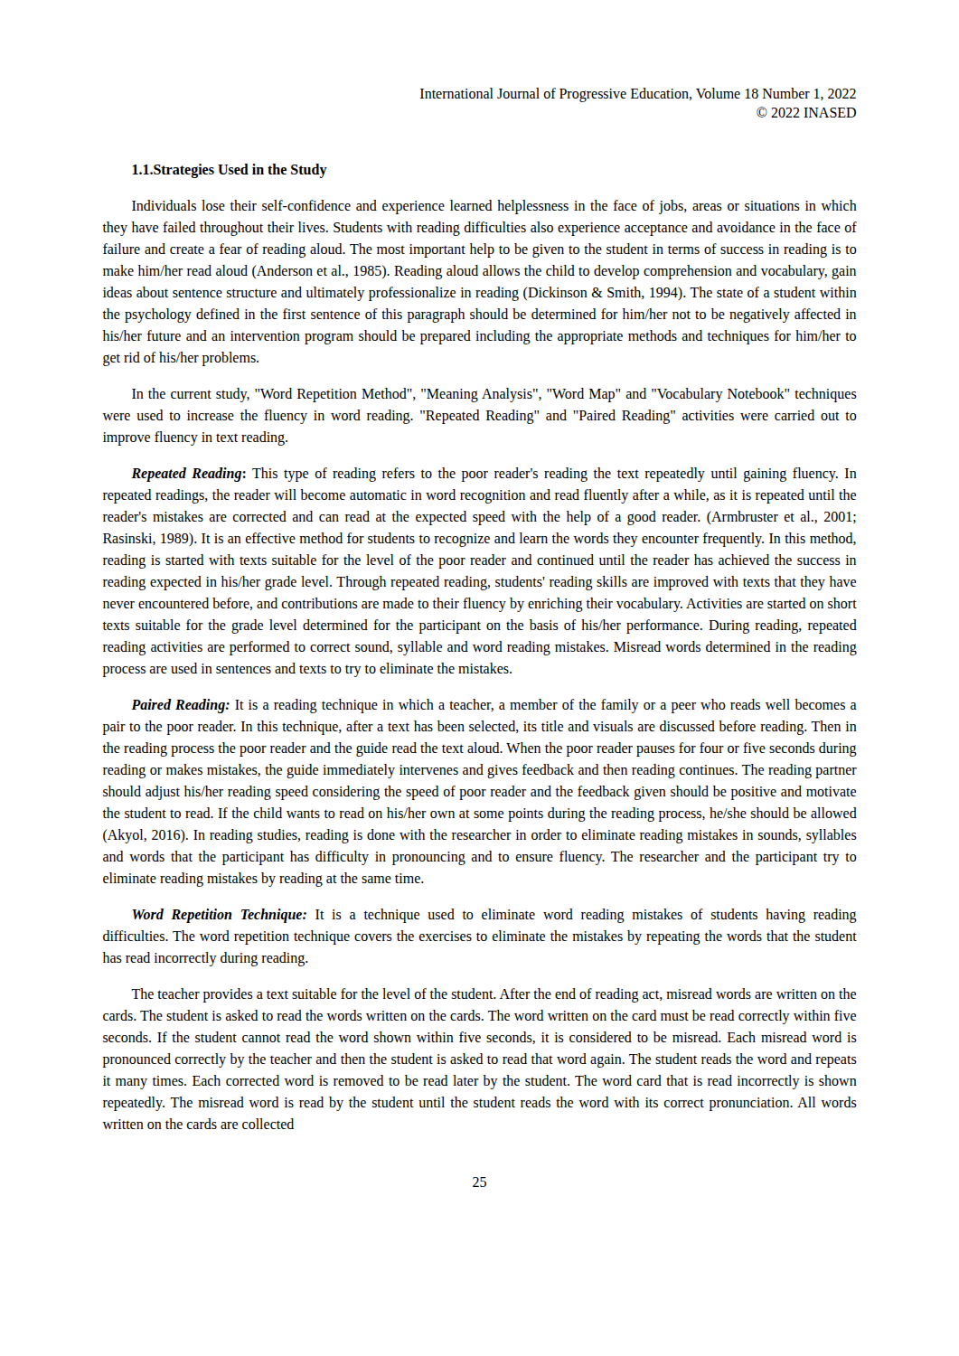International Journal of Progressive Education, Volume 18 Number 1, 2022
© 2022 INASED
1.1.Strategies Used in the Study
Individuals lose their self-confidence and experience learned helplessness in the face of jobs, areas or situations in which they have failed throughout their lives. Students with reading difficulties also experience acceptance and avoidance in the face of failure and create a fear of reading aloud. The most important help to be given to the student in terms of success in reading is to make him/her read aloud (Anderson et al., 1985). Reading aloud allows the child to develop comprehension and vocabulary, gain ideas about sentence structure and ultimately professionalize in reading (Dickinson & Smith, 1994). The state of a student within the psychology defined in the first sentence of this paragraph should be determined for him/her not to be negatively affected in his/her future and an intervention program should be prepared including the appropriate methods and techniques for him/her to get rid of his/her problems.
In the current study, "Word Repetition Method", "Meaning Analysis", "Word Map" and "Vocabulary Notebook" techniques were used to increase the fluency in word reading. "Repeated Reading" and "Paired Reading" activities were carried out to improve fluency in text reading.
Repeated Reading: This type of reading refers to the poor reader's reading the text repeatedly until gaining fluency. In repeated readings, the reader will become automatic in word recognition and read fluently after a while, as it is repeated until the reader's mistakes are corrected and can read at the expected speed with the help of a good reader. (Armbruster et al., 2001; Rasinski, 1989). It is an effective method for students to recognize and learn the words they encounter frequently. In this method, reading is started with texts suitable for the level of the poor reader and continued until the reader has achieved the success in reading expected in his/her grade level. Through repeated reading, students' reading skills are improved with texts that they have never encountered before, and contributions are made to their fluency by enriching their vocabulary. Activities are started on short texts suitable for the grade level determined for the participant on the basis of his/her performance. During reading, repeated reading activities are performed to correct sound, syllable and word reading mistakes. Misread words determined in the reading process are used in sentences and texts to try to eliminate the mistakes.
Paired Reading: It is a reading technique in which a teacher, a member of the family or a peer who reads well becomes a pair to the poor reader. In this technique, after a text has been selected, its title and visuals are discussed before reading. Then in the reading process the poor reader and the guide read the text aloud. When the poor reader pauses for four or five seconds during reading or makes mistakes, the guide immediately intervenes and gives feedback and then reading continues. The reading partner should adjust his/her reading speed considering the speed of poor reader and the feedback given should be positive and motivate the student to read. If the child wants to read on his/her own at some points during the reading process, he/she should be allowed (Akyol, 2016). In reading studies, reading is done with the researcher in order to eliminate reading mistakes in sounds, syllables and words that the participant has difficulty in pronouncing and to ensure fluency. The researcher and the participant try to eliminate reading mistakes by reading at the same time.
Word Repetition Technique: It is a technique used to eliminate word reading mistakes of students having reading difficulties. The word repetition technique covers the exercises to eliminate the mistakes by repeating the words that the student has read incorrectly during reading.
The teacher provides a text suitable for the level of the student. After the end of reading act, misread words are written on the cards. The student is asked to read the words written on the cards. The word written on the card must be read correctly within five seconds. If the student cannot read the word shown within five seconds, it is considered to be misread. Each misread word is pronounced correctly by the teacher and then the student is asked to read that word again. The student reads the word and repeats it many times. Each corrected word is removed to be read later by the student. The word card that is read incorrectly is shown repeatedly. The misread word is read by the student until the student reads the word with its correct pronunciation. All words written on the cards are collected
25